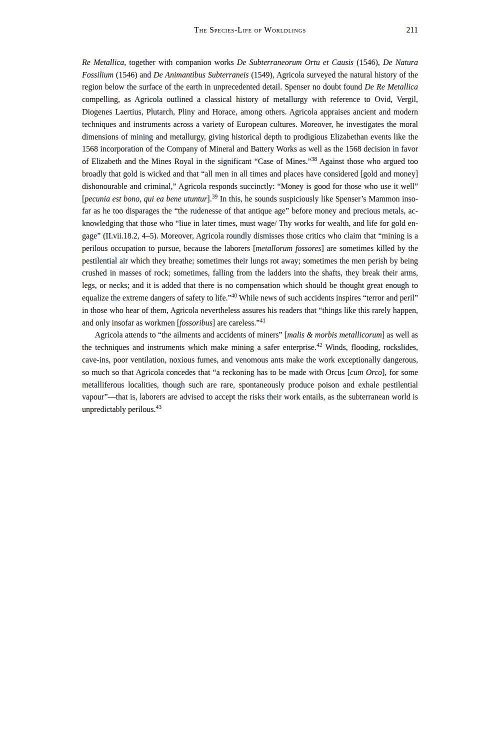The Species-Life of Worldlings 211
Re Metallica, together with companion works De Subterraneorum Ortu et Causis (1546), De Natura Fossilium (1546) and De Animantibus Subterraneis (1549), Agricola surveyed the natural history of the region below the surface of the earth in unprecedented detail. Spenser no doubt found De Re Metallica compelling, as Agricola outlined a classical history of metallurgy with reference to Ovid, Vergil, Diogenes Laertius, Plutarch, Pliny and Horace, among others. Agricola appraises ancient and modern techniques and instruments across a variety of European cultures. Moreover, he investigates the moral dimensions of mining and metallurgy, giving historical depth to prodigious Elizabethan events like the 1568 incorporation of the Company of Mineral and Battery Works as well as the 1568 decision in favor of Elizabeth and the Mines Royal in the significant “Case of Mines.”38 Against those who argued too broadly that gold is wicked and that “all men in all times and places have considered [gold and money] dishonourable and criminal,” Agricola responds succinctly: “Money is good for those who use it well” [pecunia est bono, qui ea bene utuntur].39 In this, he sounds suspiciously like Spenser’s Mammon insofar as he too disparages the “the rudenesse of that antique age” before money and precious metals, acknowledging that those who “liue in later times, must wage/ Thy works for wealth, and life for gold engage” (II.vii.18.2, 4–5). Moreover, Agricola roundly dismisses those critics who claim that “mining is a perilous occupation to pursue, because the laborers [metallorum fossores] are sometimes killed by the pestilential air which they breathe; sometimes their lungs rot away; sometimes the men perish by being crushed in masses of rock; sometimes, falling from the ladders into the shafts, they break their arms, legs, or necks; and it is added that there is no compensation which should be thought great enough to equalize the extreme dangers of safety to life.”40 While news of such accidents inspires “terror and peril” in those who hear of them, Agricola nevertheless assures his readers that “things like this rarely happen, and only insofar as workmen [fossoribus] are careless.”41
Agricola attends to “the ailments and accidents of miners” [malis & morbis metallicorum] as well as the techniques and instruments which make mining a safer enterprise.42 Winds, flooding, rockslides, cave-ins, poor ventilation, noxious fumes, and venomous ants make the work exceptionally dangerous, so much so that Agricola concedes that “a reckoning has to be made with Orcus [cum Orco], for some metalliferous localities, though such are rare, spontaneously produce poison and exhale pestilential vapour”—that is, laborers are advised to accept the risks their work entails, as the subterranean world is unpredictably perilous.43